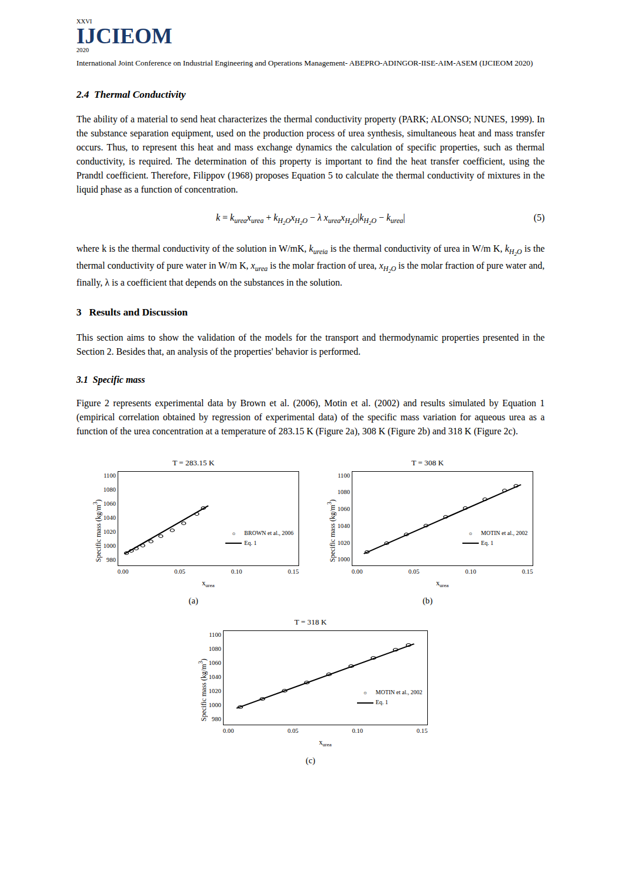XXVI IJCIEOM 2020
International Joint Conference on Industrial Engineering and Operations Management- ABEPRO-ADINGOR-IISE-AIM-ASEM (IJCIEOM 2020)
2.4 Thermal Conductivity
The ability of a material to send heat characterizes the thermal conductivity property (PARK; ALONSO; NUNES, 1999). In the substance separation equipment, used on the production process of urea synthesis, simultaneous heat and mass transfer occurs. Thus, to represent this heat and mass exchange dynamics the calculation of specific properties, such as thermal conductivity, is required. The determination of this property is important to find the heat transfer coefficient, using the Prandtl coefficient. Therefore, Filippov (1968) proposes Equation 5 to calculate the thermal conductivity of mixtures in the liquid phase as a function of concentration.
k = kureaxurea + kH2OxH2O − λ xureaxH2O|kH2O − kurea| (5)
where k is the thermal conductivity of the solution in W/mK, kureia is the thermal conductivity of urea in W/m K, kH2O is the thermal conductivity of pure water in W/m K, xurea is the molar fraction of urea, xH2O is the molar fraction of pure water and, finally, λ is a coefficient that depends on the substances in the solution.
3 Results and Discussion
This section aims to show the validation of the models for the transport and thermodynamic properties presented in the Section 2. Besides that, an analysis of the properties' behavior is performed.
3.1 Specific mass
Figure 2 represents experimental data by Brown et al. (2006), Motin et al. (2002) and results simulated by Equation 1 (empirical correlation obtained by regression of experimental data) of the specific mass variation for aqueous urea as a function of the urea concentration at a temperature of 283.15 K (Figure 2a), 308 K (Figure 2b) and 318 K (Figure 2c).
T = 283.15 K
Specific mass (kg/m3)
1100 1080 1060 1040 1020 1000 980
○BROWN et al., 2006
Eq. 1
0.00 0.05 0.10 0.15
xurea
(a)
T = 308 K
Specific mass (kg/m3)
1100 1080 1060 1040 1020 1000
○MOTIN et al., 2002
Eq. 1
0.00 0.05 0.10 0.15
xurea
(b)
T = 318 K
Specific mass (kg/m3)
1100 1080 1060 1040 1020 1000 980
○MOTIN et al., 2002
Eq. 1
0.00 0.05 0.10 0.15
xurea
(c)